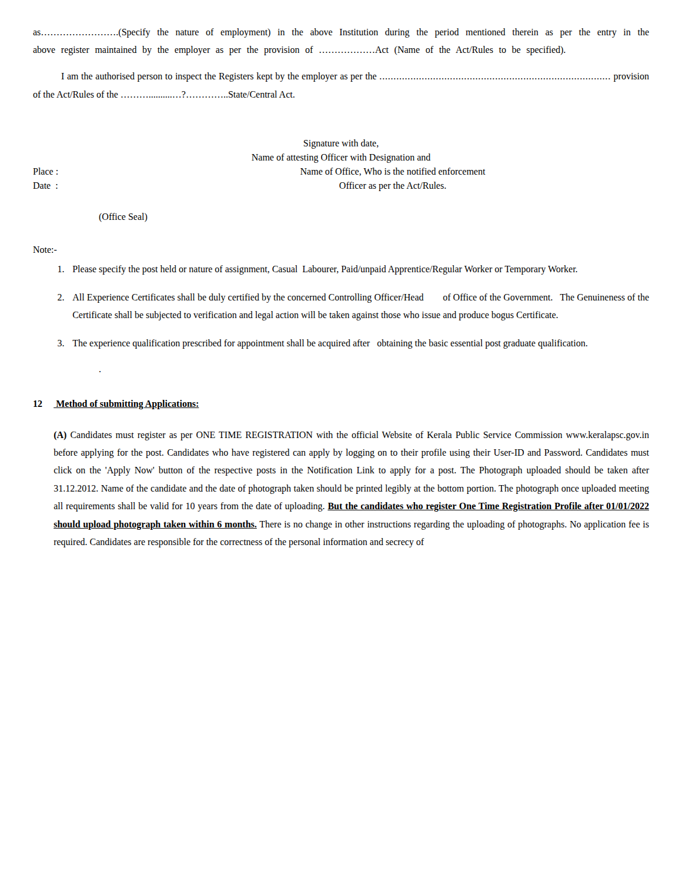as…………………….(Specify the nature of employment) in the above Institution during the period mentioned therein as per the entry in the above register maintained by the employer as per the provision of ………………Act (Name of the Act/Rules to be specified).
I am the authorised person to inspect the Registers kept by the employer as per the .................................................................................. provision of the Act/Rules of the ………..........…?…………..State/Central Act.
Signature with date,
Name of attesting Officer with Designation and
Place :
Name of Office, Who is the notified enforcement
Date :
Officer as per the Act/Rules.
(Office Seal)
Note:-
Please specify the post held or nature of assignment, Casual Labourer, Paid/unpaid Apprentice/Regular Worker or Temporary Worker.
All Experience Certificates shall be duly certified by the concerned Controlling Officer/Head of Office of the Government. The Genuineness of the Certificate shall be subjected to verification and legal action will be taken against those who issue and produce bogus Certificate.
The experience qualification prescribed for appointment shall be acquired after obtaining the basic essential post graduate qualification.
.
12 Method of submitting Applications:
(A) Candidates must register as per ONE TIME REGISTRATION with the official Website of Kerala Public Service Commission www.keralapsc.gov.in before applying for the post. Candidates who have registered can apply by logging on to their profile using their User-ID and Password. Candidates must click on the 'Apply Now' button of the respective posts in the Notification Link to apply for a post. The Photograph uploaded should be taken after 31.12.2012. Name of the candidate and the date of photograph taken should be printed legibly at the bottom portion. The photograph once uploaded meeting all requirements shall be valid for 10 years from the date of uploading. But the candidates who register One Time Registration Profile after 01/01/2022 should upload photograph taken within 6 months. There is no change in other instructions regarding the uploading of photographs. No application fee is required. Candidates are responsible for the correctness of the personal information and secrecy of